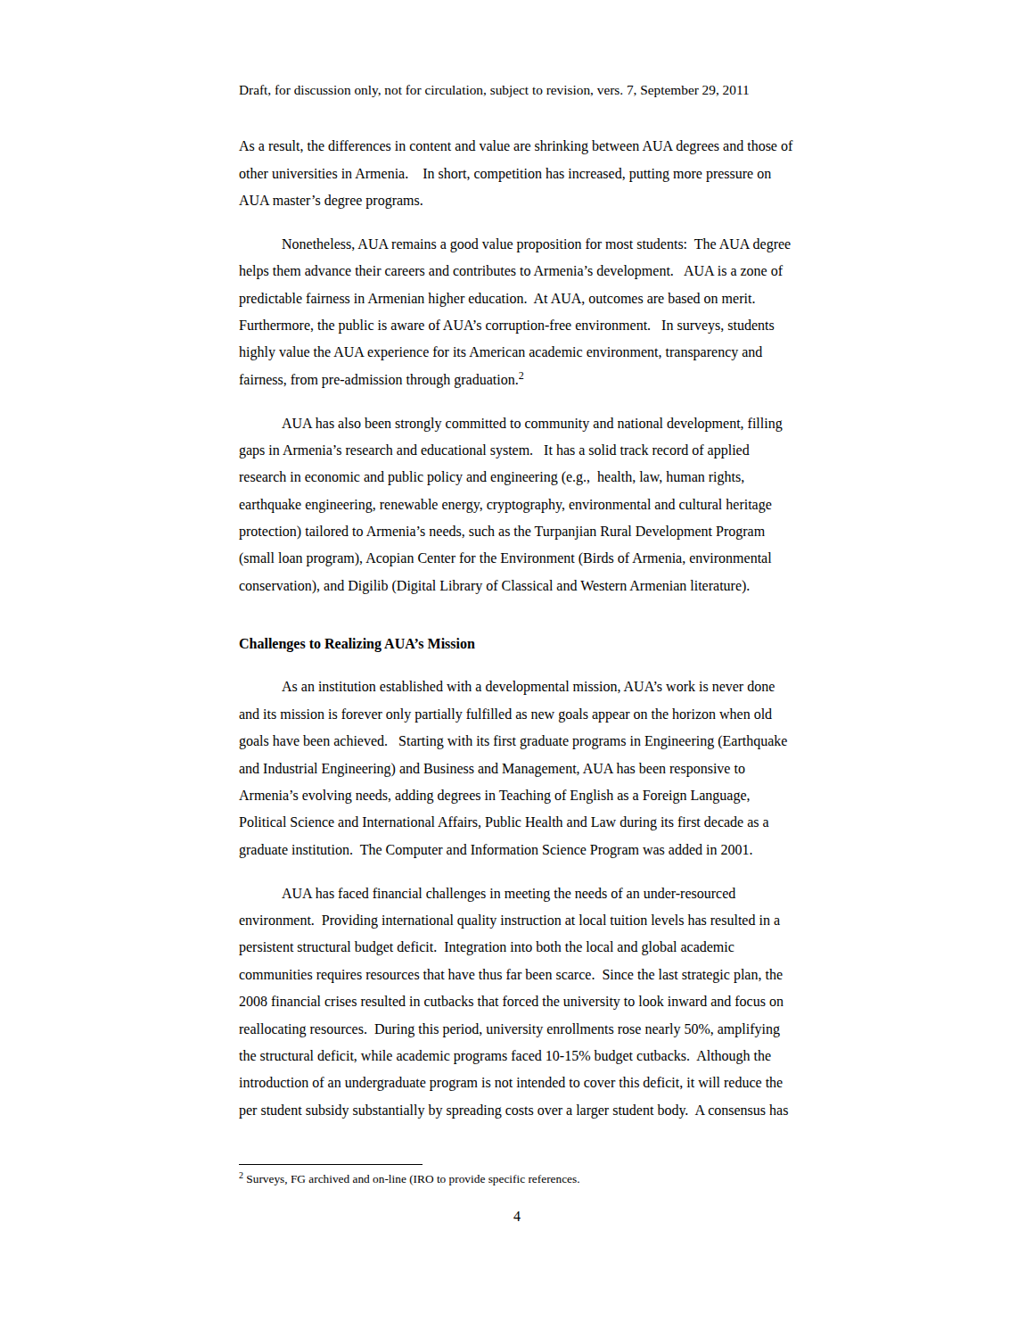Draft, for discussion only, not for circulation, subject to revision, vers. 7, September 29, 2011
As a result, the differences in content and value are shrinking between AUA degrees and those of other universities in Armenia. In short, competition has increased, putting more pressure on AUA master’s degree programs.
Nonetheless, AUA remains a good value proposition for most students: The AUA degree helps them advance their careers and contributes to Armenia’s development. AUA is a zone of predictable fairness in Armenian higher education. At AUA, outcomes are based on merit. Furthermore, the public is aware of AUA’s corruption-free environment. In surveys, students highly value the AUA experience for its American academic environment, transparency and fairness, from pre-admission through graduation.2
AUA has also been strongly committed to community and national development, filling gaps in Armenia’s research and educational system. It has a solid track record of applied research in economic and public policy and engineering (e.g., health, law, human rights, earthquake engineering, renewable energy, cryptography, environmental and cultural heritage protection) tailored to Armenia’s needs, such as the Turpanjian Rural Development Program (small loan program), Acopian Center for the Environment (Birds of Armenia, environmental conservation), and Digilib (Digital Library of Classical and Western Armenian literature).
Challenges to Realizing AUA’s Mission
As an institution established with a developmental mission, AUA’s work is never done and its mission is forever only partially fulfilled as new goals appear on the horizon when old goals have been achieved. Starting with its first graduate programs in Engineering (Earthquake and Industrial Engineering) and Business and Management, AUA has been responsive to Armenia’s evolving needs, adding degrees in Teaching of English as a Foreign Language, Political Science and International Affairs, Public Health and Law during its first decade as a graduate institution. The Computer and Information Science Program was added in 2001.
AUA has faced financial challenges in meeting the needs of an under-resourced environment. Providing international quality instruction at local tuition levels has resulted in a persistent structural budget deficit. Integration into both the local and global academic communities requires resources that have thus far been scarce. Since the last strategic plan, the 2008 financial crises resulted in cutbacks that forced the university to look inward and focus on reallocating resources. During this period, university enrollments rose nearly 50%, amplifying the structural deficit, while academic programs faced 10-15% budget cutbacks. Although the introduction of an undergraduate program is not intended to cover this deficit, it will reduce the per student subsidy substantially by spreading costs over a larger student body. A consensus has
2 Surveys, FG archived and on-line (IRO to provide specific references.
4